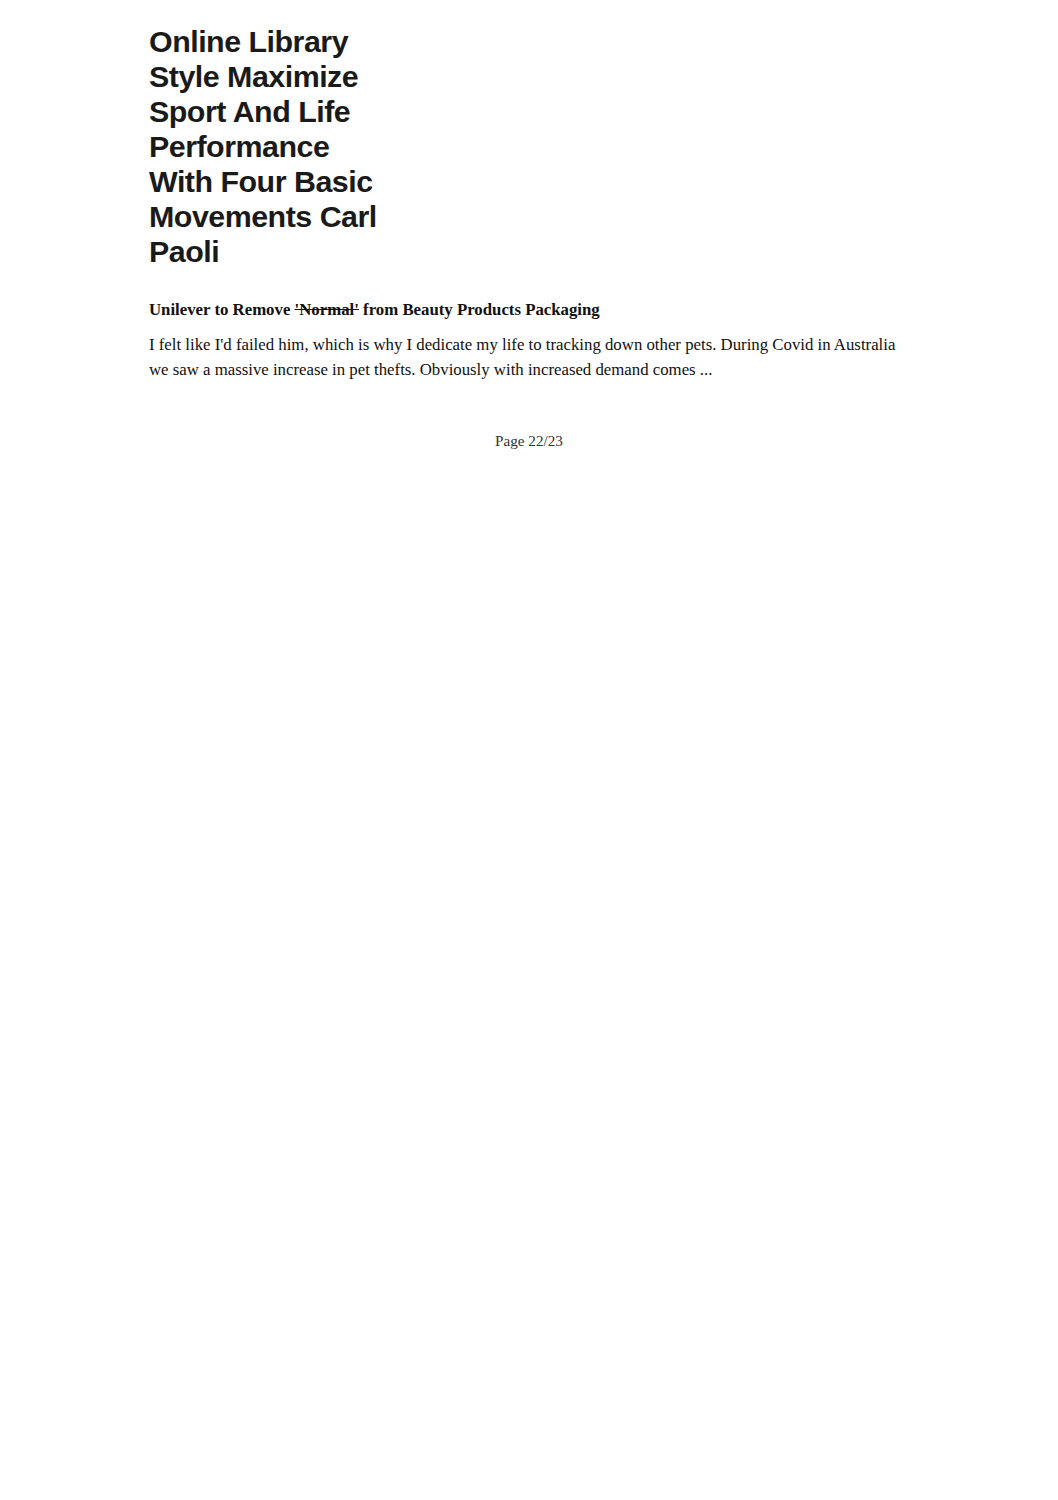Online Library Style Maximize Sport And Life Performance With Four Basic Movements Carl Paoli
Unilever to Remove 'Normal' from Beauty Products Packaging
I felt like I'd failed him, which is why I dedicate my life to tracking down other pets. During Covid in Australia we saw a massive increase in pet thefts. Obviously with increased demand comes ...
Page 22/23